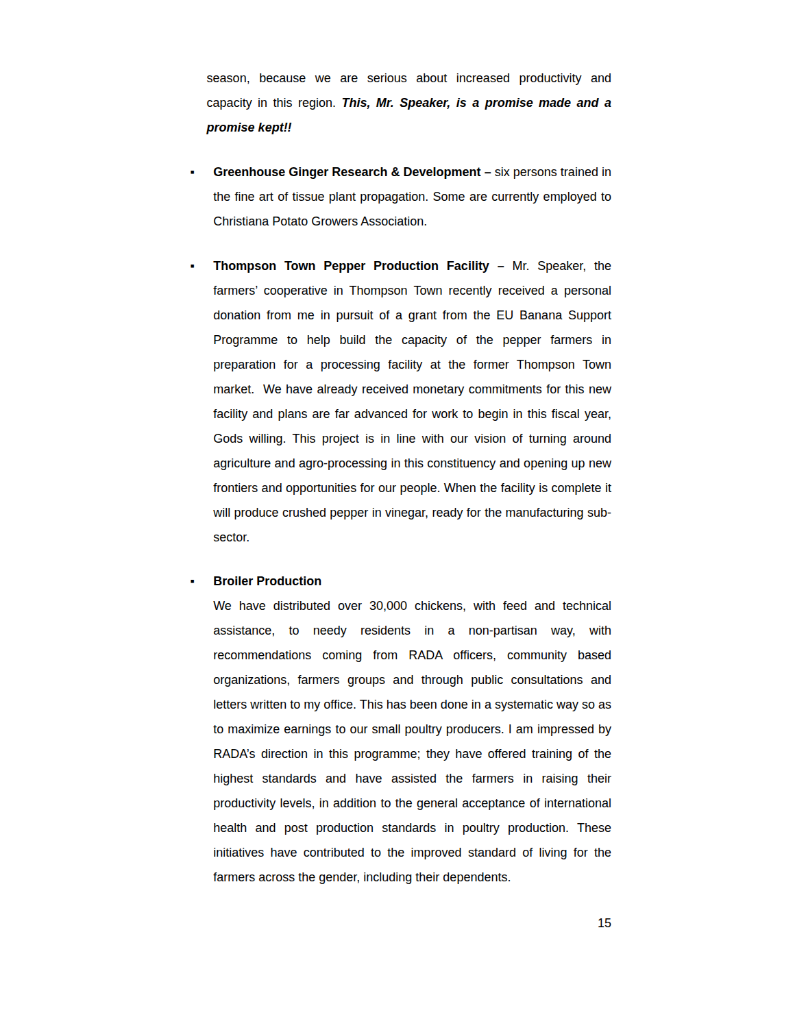season, because we are serious about increased productivity and capacity in this region. This, Mr. Speaker, is a promise made and a promise kept!!
Greenhouse Ginger Research & Development – six persons trained in the fine art of tissue plant propagation. Some are currently employed to Christiana Potato Growers Association.
Thompson Town Pepper Production Facility – Mr. Speaker, the farmers’ cooperative in Thompson Town recently received a personal donation from me in pursuit of a grant from the EU Banana Support Programme to help build the capacity of the pepper farmers in preparation for a processing facility at the former Thompson Town market. We have already received monetary commitments for this new facility and plans are far advanced for work to begin in this fiscal year, Gods willing. This project is in line with our vision of turning around agriculture and agro-processing in this constituency and opening up new frontiers and opportunities for our people. When the facility is complete it will produce crushed pepper in vinegar, ready for the manufacturing sub-sector.
Broiler Production
We have distributed over 30,000 chickens, with feed and technical assistance, to needy residents in a non-partisan way, with recommendations coming from RADA officers, community based organizations, farmers groups and through public consultations and letters written to my office. This has been done in a systematic way so as to maximize earnings to our small poultry producers. I am impressed by RADA’s direction in this programme; they have offered training of the highest standards and have assisted the farmers in raising their productivity levels, in addition to the general acceptance of international health and post production standards in poultry production. These initiatives have contributed to the improved standard of living for the farmers across the gender, including their dependents.
15